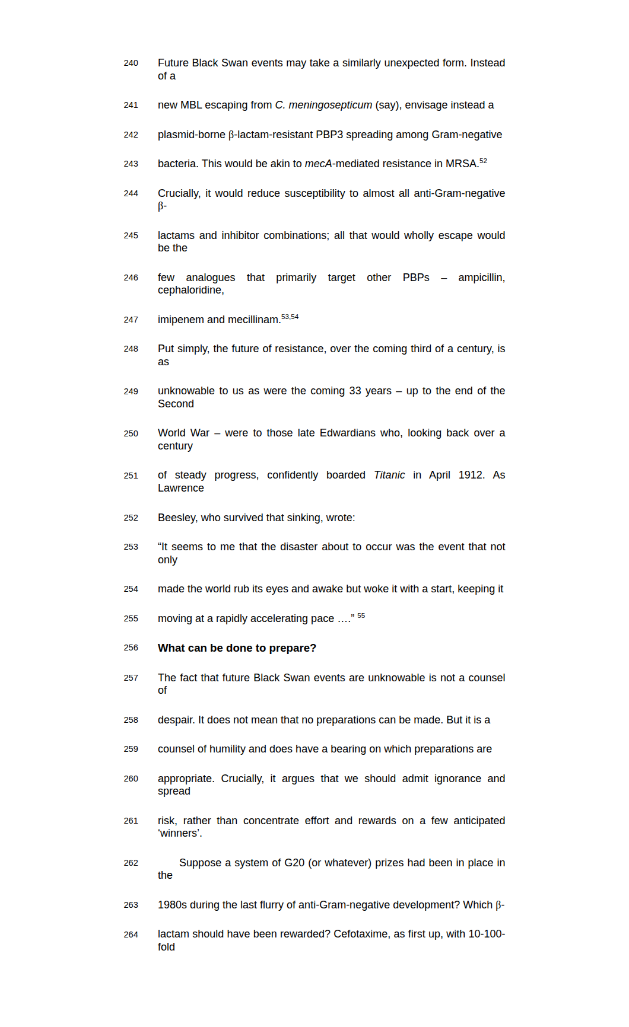Future Black Swan events may take a similarly unexpected form. Instead of a
new MBL escaping from C. meningosepticum (say), envisage instead a
plasmid-borne β-lactam-resistant PBP3 spreading among Gram-negative
bacteria. This would be akin to mecA-mediated resistance in MRSA.52
Crucially, it would reduce susceptibility to almost all anti-Gram-negative β-
lactams and inhibitor combinations; all that would wholly escape would be the
few analogues that primarily target other PBPs – ampicillin, cephaloridine,
imipenem and mecillinam.53,54
Put simply, the future of resistance, over the coming third of a century, is as
unknowable to us as were the coming 33 years – up to the end of the Second
World War – were to those late Edwardians who, looking back over a century
of steady progress, confidently boarded Titanic in April 1912. As Lawrence
Beesley, who survived that sinking, wrote:
“It seems to me that the disaster about to occur was the event that not only
made the world rub its eyes and awake but woke it with a start, keeping it
moving at a rapidly accelerating pace ….” 55
What can be done to prepare?
The fact that future Black Swan events are unknowable is not a counsel of
despair. It does not mean that no preparations can be made. But it is a
counsel of humility and does have a bearing on which preparations are
appropriate. Crucially, it argues that we should admit ignorance and spread
risk, rather than concentrate effort and rewards on a few anticipated ‘winners’.
Suppose a system of G20 (or whatever) prizes had been in place in the
1980s during the last flurry of anti-Gram-negative development? Which β-
lactam should have been rewarded? Cefotaxime, as first up, with 10-100-fold